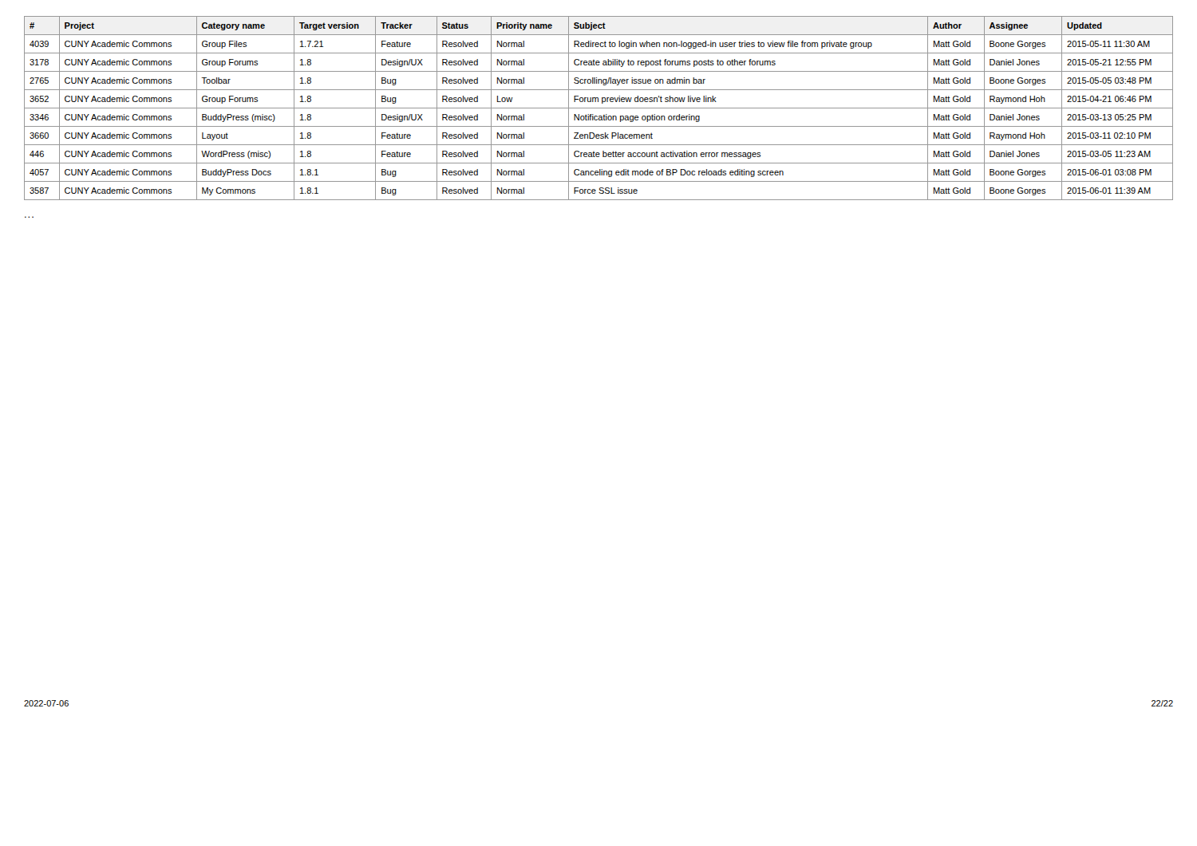| # | Project | Category name | Target version | Tracker | Status | Priority name | Subject | Author | Assignee | Updated |
| --- | --- | --- | --- | --- | --- | --- | --- | --- | --- | --- |
| 4039 | CUNY Academic Commons | Group Files | 1.7.21 | Feature | Resolved | Normal | Redirect to login when non-logged-in user tries to view file from private group | Matt Gold | Boone Gorges | 2015-05-11 11:30 AM |
| 3178 | CUNY Academic Commons | Group Forums | 1.8 | Design/UX | Resolved | Normal | Create ability to repost forums posts to other forums | Matt Gold | Daniel Jones | 2015-05-21 12:55 PM |
| 2765 | CUNY Academic Commons | Toolbar | 1.8 | Bug | Resolved | Normal | Scrolling/layer issue on admin bar | Matt Gold | Boone Gorges | 2015-05-05 03:48 PM |
| 3652 | CUNY Academic Commons | Group Forums | 1.8 | Bug | Resolved | Low | Forum preview doesn't show live link | Matt Gold | Raymond Hoh | 2015-04-21 06:46 PM |
| 3346 | CUNY Academic Commons | BuddyPress (misc) | 1.8 | Design/UX | Resolved | Normal | Notification page option ordering | Matt Gold | Daniel Jones | 2015-03-13 05:25 PM |
| 3660 | CUNY Academic Commons | Layout | 1.8 | Feature | Resolved | Normal | ZenDesk Placement | Matt Gold | Raymond Hoh | 2015-03-11 02:10 PM |
| 446 | CUNY Academic Commons | WordPress (misc) | 1.8 | Feature | Resolved | Normal | Create better account activation error messages | Matt Gold | Daniel Jones | 2015-03-05 11:23 AM |
| 4057 | CUNY Academic Commons | BuddyPress Docs | 1.8.1 | Bug | Resolved | Normal | Canceling edit mode of BP Doc reloads editing screen | Matt Gold | Boone Gorges | 2015-06-01 03:08 PM |
| 3587 | CUNY Academic Commons | My Commons | 1.8.1 | Bug | Resolved | Normal | Force SSL issue | Matt Gold | Boone Gorges | 2015-06-01 11:39 AM |
...
2022-07-06 22/22